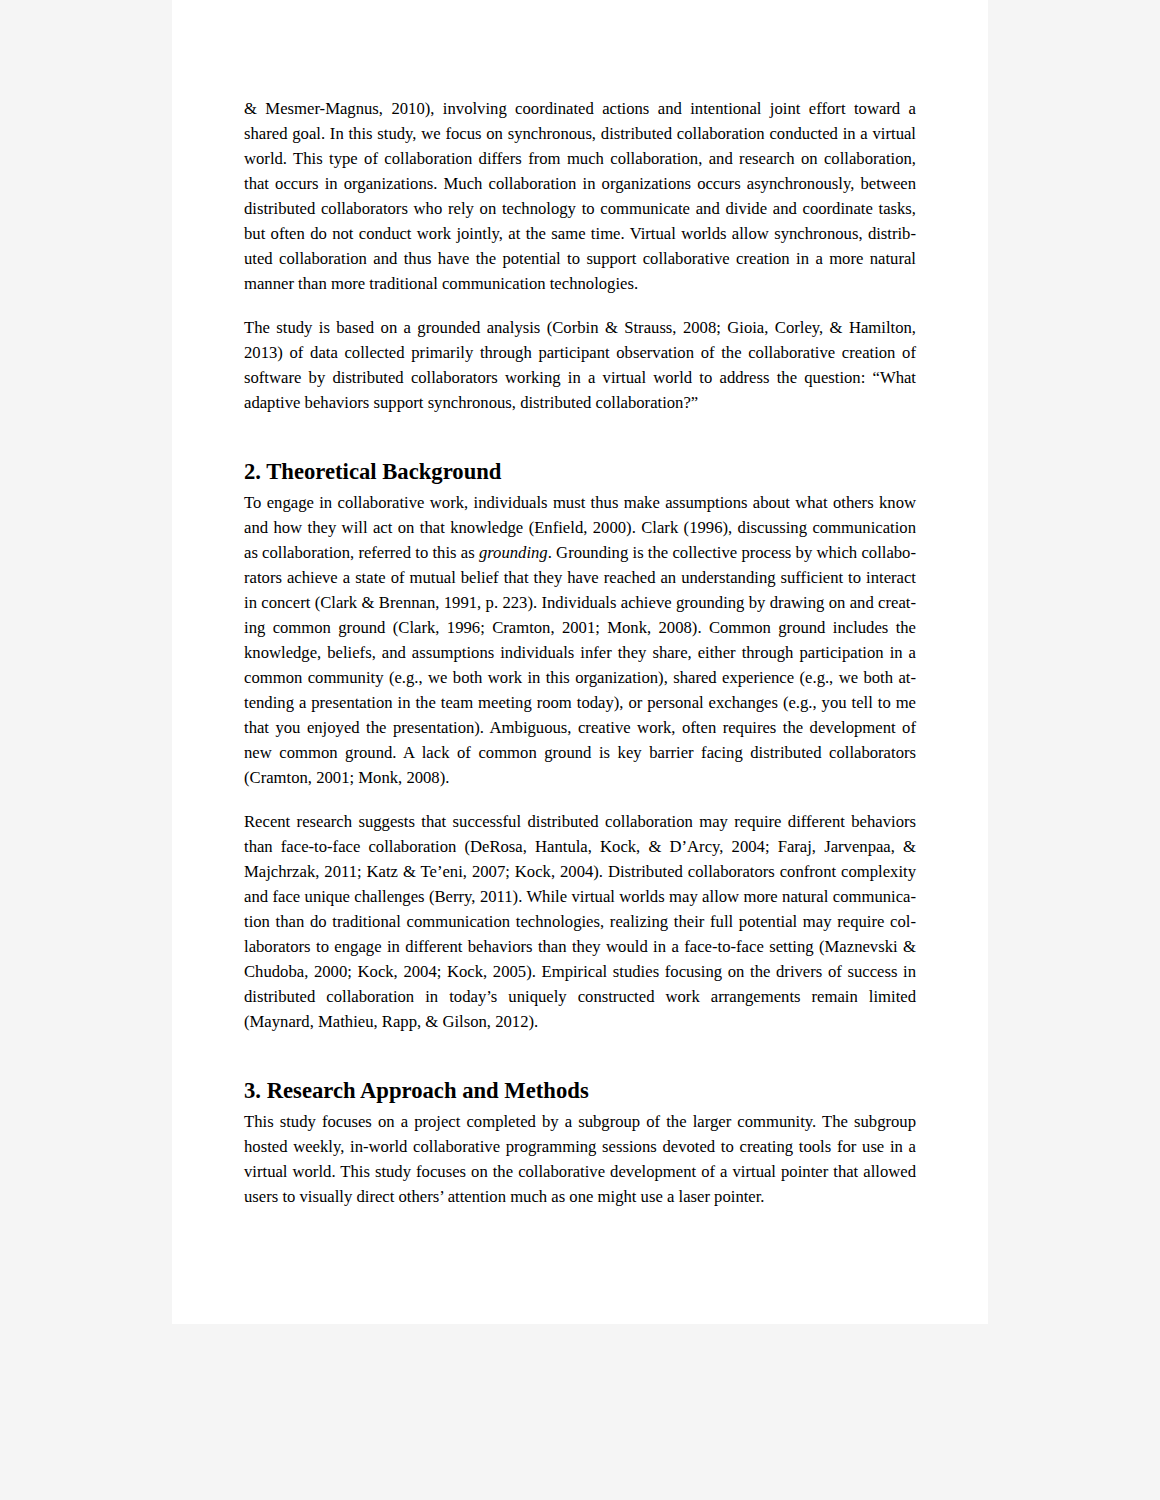& Mesmer-Magnus, 2010), involving coordinated actions and intentional joint effort toward a shared goal. In this study, we focus on synchronous, distributed collaboration conducted in a virtual world. This type of collaboration differs from much collaboration, and research on collaboration, that occurs in organizations. Much collaboration in organizations occurs asynchronously, between distributed collaborators who rely on technology to communicate and divide and coordinate tasks, but often do not conduct work jointly, at the same time. Virtual worlds allow synchronous, distributed collaboration and thus have the potential to support collaborative creation in a more natural manner than more traditional communication technologies.
The study is based on a grounded analysis (Corbin & Strauss, 2008; Gioia, Corley, & Hamilton, 2013) of data collected primarily through participant observation of the collaborative creation of software by distributed collaborators working in a virtual world to address the question: “What adaptive behaviors support synchronous, distributed collaboration?”
2. Theoretical Background
To engage in collaborative work, individuals must thus make assumptions about what others know and how they will act on that knowledge (Enfield, 2000). Clark (1996), discussing communication as collaboration, referred to this as grounding. Grounding is the collective process by which collaborators achieve a state of mutual belief that they have reached an understanding sufficient to interact in concert (Clark & Brennan, 1991, p. 223). Individuals achieve grounding by drawing on and creating common ground (Clark, 1996; Cramton, 2001; Monk, 2008). Common ground includes the knowledge, beliefs, and assumptions individuals infer they share, either through participation in a common community (e.g., we both work in this organization), shared experience (e.g., we both attending a presentation in the team meeting room today), or personal exchanges (e.g., you tell to me that you enjoyed the presentation). Ambiguous, creative work, often requires the development of new common ground. A lack of common ground is key barrier facing distributed collaborators (Cramton, 2001; Monk, 2008).
Recent research suggests that successful distributed collaboration may require different behaviors than face-to-face collaboration (DeRosa, Hantula, Kock, & D’Arcy, 2004; Faraj, Jarvenpaa, & Majchrzak, 2011; Katz & Te’eni, 2007; Kock, 2004). Distributed collaborators confront complexity and face unique challenges (Berry, 2011). While virtual worlds may allow more natural communication than do traditional communication technologies, realizing their full potential may require collaborators to engage in different behaviors than they would in a face-to-face setting (Maznevski & Chudoba, 2000; Kock, 2004; Kock, 2005). Empirical studies focusing on the drivers of success in distributed collaboration in today’s uniquely constructed work arrangements remain limited (Maynard, Mathieu, Rapp, & Gilson, 2012).
3. Research Approach and Methods
This study focuses on a project completed by a subgroup of the larger community. The subgroup hosted weekly, in-world collaborative programming sessions devoted to creating tools for use in a virtual world. This study focuses on the collaborative development of a virtual pointer that allowed users to visually direct others’ attention much as one might use a laser pointer.